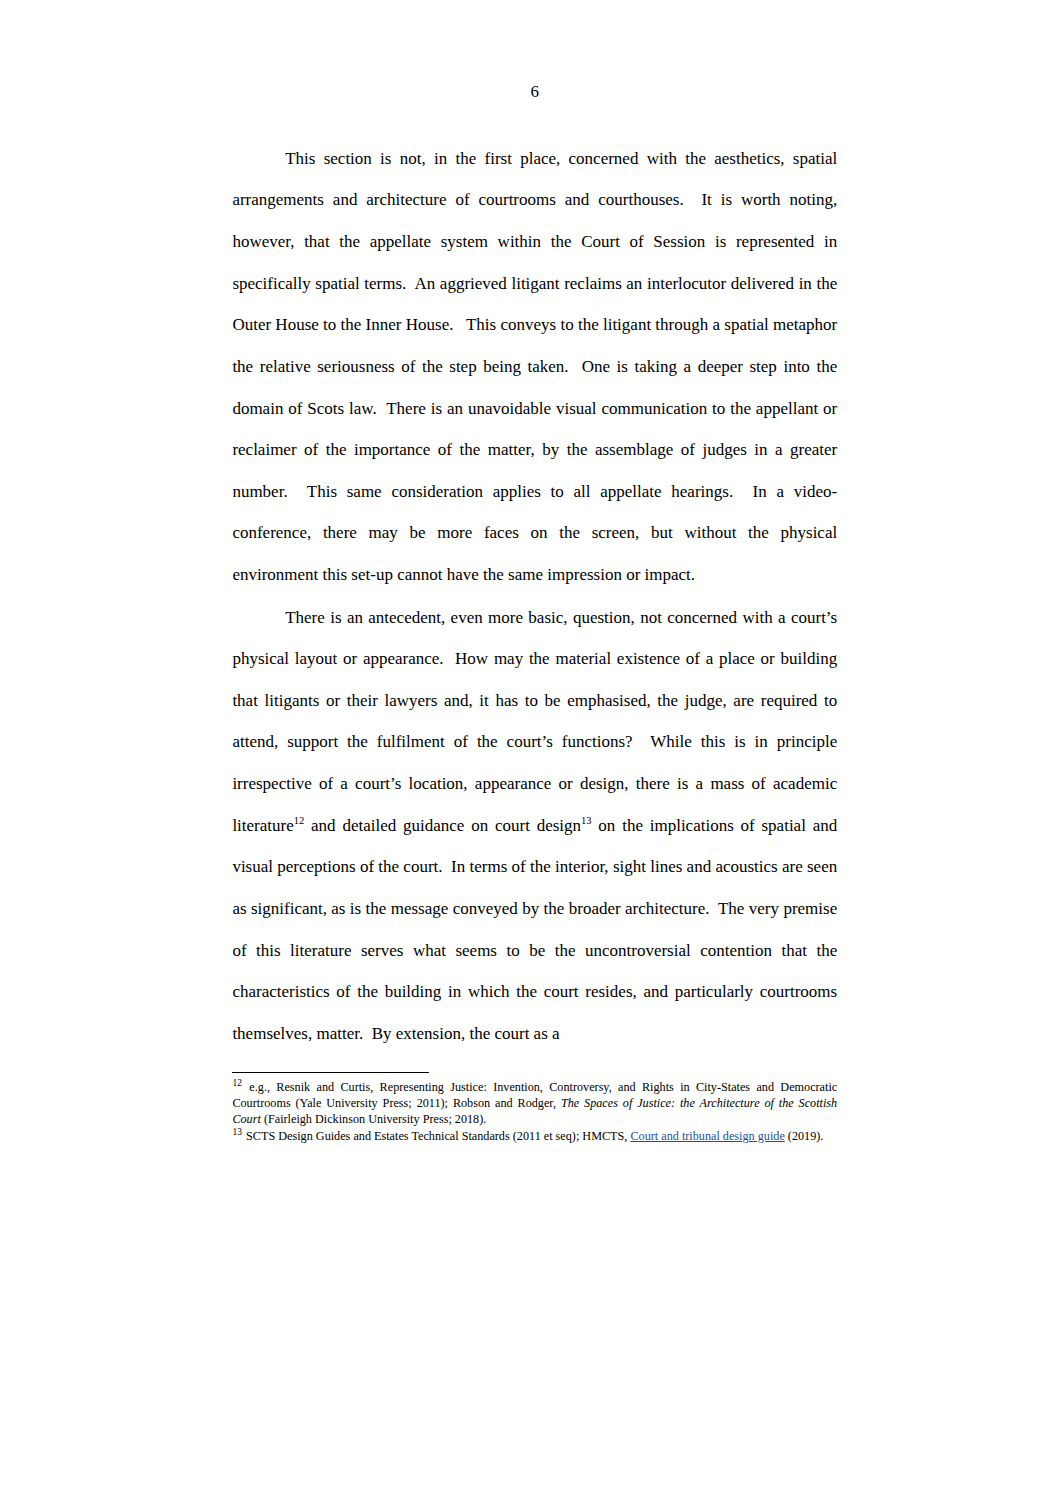6
This section is not, in the first place, concerned with the aesthetics, spatial arrangements and architecture of courtrooms and courthouses. It is worth noting, however, that the appellate system within the Court of Session is represented in specifically spatial terms. An aggrieved litigant reclaims an interlocutor delivered in the Outer House to the Inner House. This conveys to the litigant through a spatial metaphor the relative seriousness of the step being taken. One is taking a deeper step into the domain of Scots law. There is an unavoidable visual communication to the appellant or reclaimer of the importance of the matter, by the assemblage of judges in a greater number. This same consideration applies to all appellate hearings. In a video-conference, there may be more faces on the screen, but without the physical environment this set-up cannot have the same impression or impact.
There is an antecedent, even more basic, question, not concerned with a court’s physical layout or appearance. How may the material existence of a place or building that litigants or their lawyers and, it has to be emphasised, the judge, are required to attend, support the fulfilment of the court’s functions? While this is in principle irrespective of a court’s location, appearance or design, there is a mass of academic literature12 and detailed guidance on court design13 on the implications of spatial and visual perceptions of the court. In terms of the interior, sight lines and acoustics are seen as significant, as is the message conveyed by the broader architecture. The very premise of this literature serves what seems to be the uncontroversial contention that the characteristics of the building in which the court resides, and particularly courtrooms themselves, matter. By extension, the court as a
12 e.g., Resnik and Curtis, Representing Justice: Invention, Controversy, and Rights in City-States and Democratic Courtrooms (Yale University Press; 2011); Robson and Rodger, The Spaces of Justice: the Architecture of the Scottish Court (Fairleigh Dickinson University Press; 2018).
13 SCTS Design Guides and Estates Technical Standards (2011 et seq); HMCTS, Court and tribunal design guide (2019).